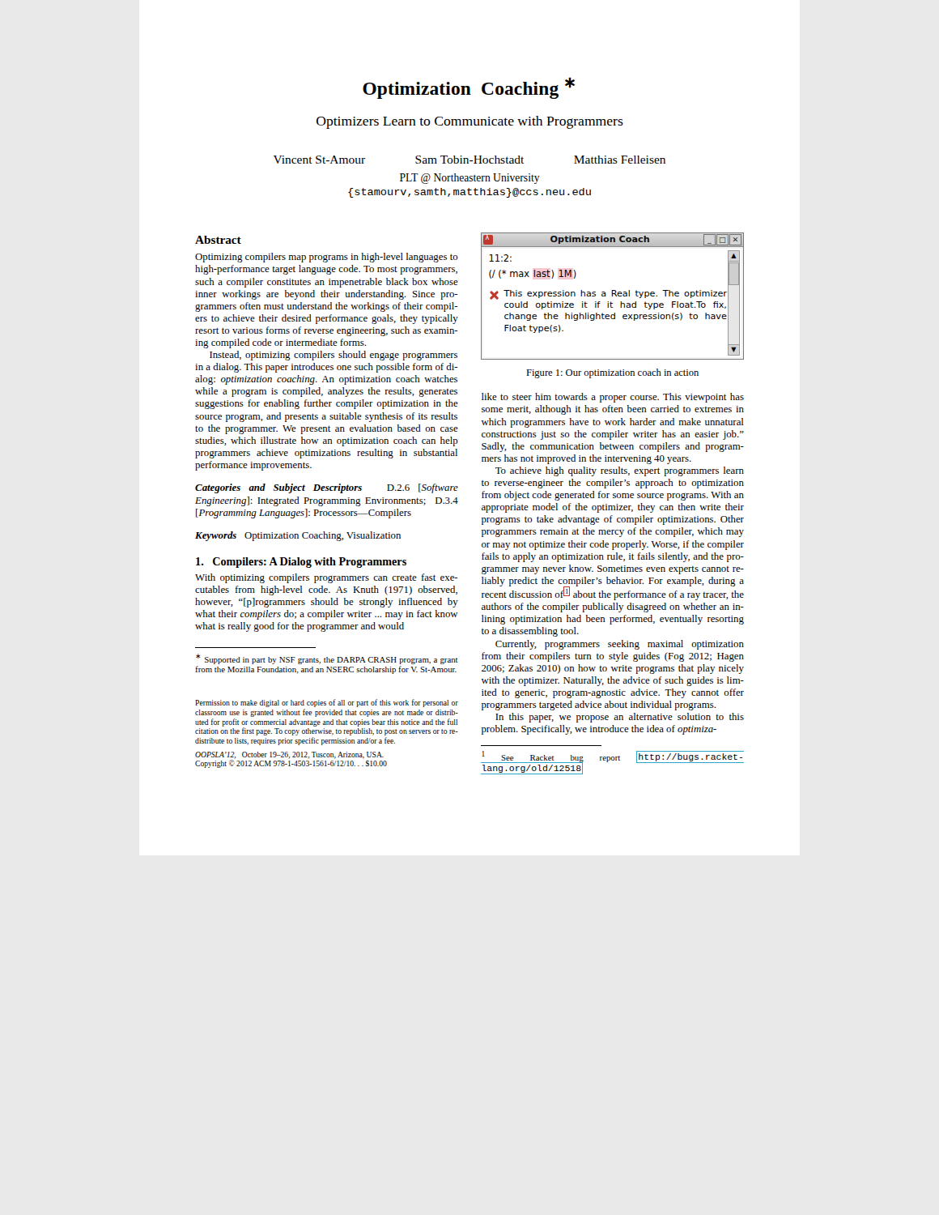Optimization Coaching ∗
Optimizers Learn to Communicate with Programmers
Vincent St-Amour Sam Tobin-Hochstadt Matthias Felleisen
PLT @ Northeastern University
{stamourv,samth,matthias}@ccs.neu.edu
Abstract
Optimizing compilers map programs in high-level languages to high-performance target language code. To most programmers, such a compiler constitutes an impenetrable black box whose inner workings are beyond their understanding. Since programmers often must understand the workings of their compilers to achieve their desired performance goals, they typically resort to various forms of reverse engineering, such as examining compiled code or intermediate forms.
Instead, optimizing compilers should engage programmers in a dialog. This paper introduces one such possible form of dialog: optimization coaching. An optimization coach watches while a program is compiled, analyzes the results, generates suggestions for enabling further compiler optimization in the source program, and presents a suitable synthesis of its results to the programmer. We present an evaluation based on case studies, which illustrate how an optimization coach can help programmers achieve optimizations resulting in substantial performance improvements.
Categories and Subject Descriptors D.2.6 [Software Engineering]: Integrated Programming Environments; D.3.4 [Programming Languages]: Processors—Compilers
Keywords Optimization Coaching, Visualization
1. Compilers: A Dialog with Programmers
With optimizing compilers programmers can create fast executables from high-level code. As Knuth (1971) observed, however, “[p]rogrammers should be strongly influenced by what their compilers do; a compiler writer ... may in fact know what is really good for the programmer and would
∗ Supported in part by NSF grants, the DARPA CRASH program, a grant from the Mozilla Foundation, and an NSERC scholarship for V. St-Amour.
Permission to make digital or hard copies of all or part of this work for personal or classroom use is granted without fee provided that copies are not made or distributed for profit or commercial advantage and that copies bear this notice and the full citation on the first page. To copy otherwise, to republish, to post on servers or to redistribute to lists, requires prior specific permission and/or a fee.
OOPSLA’12, October 19–26, 2012, Tuscon, Arizona, USA.
Copyright © 2012 ACM 978-1-4503-1561-6/12/10. . . $10.00
Optimization Coach _□✕
▲
▼
11:2:
(/ (* max last) 1M)
This expression has a Real type. The optimizer could optimize it if it had type Float.To fix, change the highlighted expression(s) to have Float type(s).
Figure 1: Our optimization coach in action
like to steer him towards a proper course. This viewpoint has some merit, although it has often been carried to extremes in which programmers have to work harder and make unnatural constructions just so the compiler writer has an easier job.” Sadly, the communication between compilers and programmers has not improved in the intervening 40 years.
To achieve high quality results, expert programmers learn to reverse-engineer the compiler’s approach to optimization from object code generated for some source programs. With an appropriate model of the optimizer, they can then write their programs to take advantage of compiler optimizations. Other programmers remain at the mercy of the compiler, which may or may not optimize their code properly. Worse, if the compiler fails to apply an optimization rule, it fails silently, and the programmer may never know. Sometimes even experts cannot reliably predict the compiler’s behavior. For example, during a recent discussion of1 about the performance of a ray tracer, the authors of the compiler publically disagreed on whether an inlining optimization had been performed, eventually resorting to a disassembling tool.
Currently, programmers seeking maximal optimization from their compilers turn to style guides (Fog 2012; Hagen 2006; Zakas 2010) on how to write programs that play nicely with the optimizer. Naturally, the advice of such guides is limited to generic, program-agnostic advice. They cannot offer programmers targeted advice about individual programs.
In this paper, we propose an alternative solution to this problem. Specifically, we introduce the idea of optimiza-
1 See Racket bug report http://bugs.racket-lang.org/old/12518